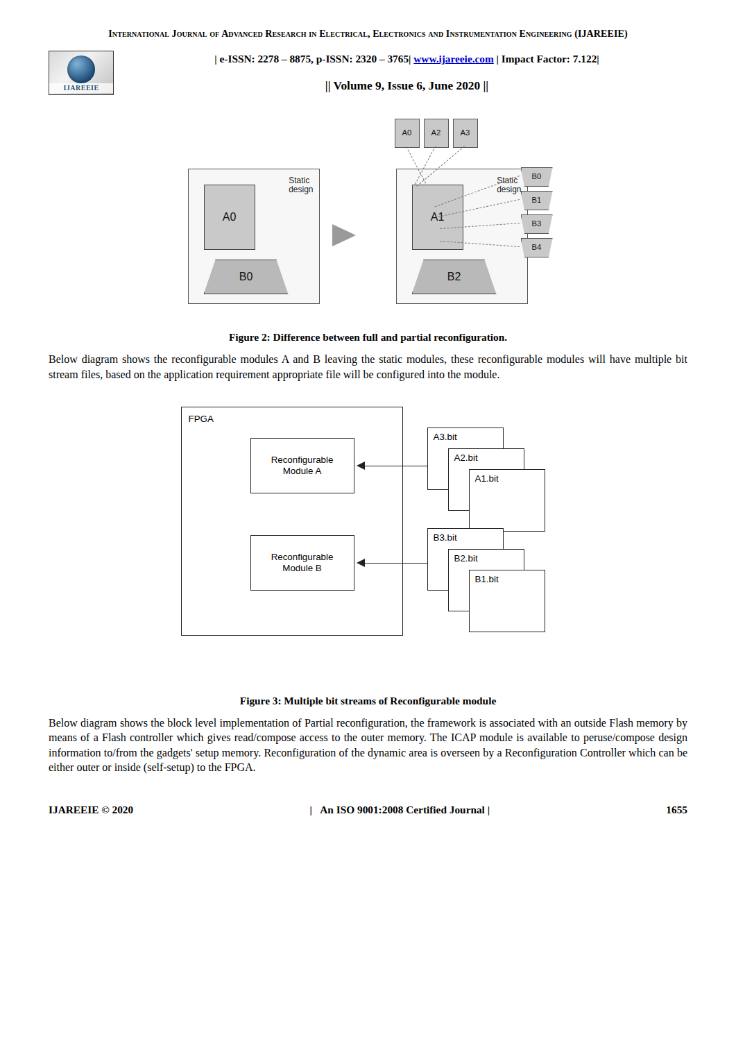International Journal of Advanced Research in Electrical, Electronics and Instrumentation Engineering (IJAREEIE)
IJAREEIE
| e-ISSN: 2278 – 8875, p-ISSN: 2320 – 3765| www.ijareeie.com | Impact Factor: 7.122|
|| Volume 9, Issue 6, June 2020 ||
Static
design
A0
B0
Static
design
A1
B2
A0
A2
A3
B0
B1
B3
B4
Figure 2: Difference between full and partial reconfiguration.
Below diagram shows the reconfigurable modules A and B leaving the static modules, these reconfigurable modules will have multiple bit stream files, based on the application requirement appropriate file will be configured into the module.
FPGA
Reconfigurable
Module A
Reconfigurable
Module B
A3.bit
A2.bit
A1.bit
B3.bit
B2.bit
B1.bit
Figure 3: Multiple bit streams of Reconfigurable module
Below diagram shows the block level implementation of Partial reconfiguration, the framework is associated with an outside Flash memory by means of a Flash controller which gives read/compose access to the outer memory. The ICAP module is available to peruse/compose design information to/from the gadgets' setup memory. Reconfiguration of the dynamic area is overseen by a Reconfiguration Controller which can be either outer or inside (self-setup) to the FPGA.
IJAREEIE © 2020
| An ISO 9001:2008 Certified Journal |
1655